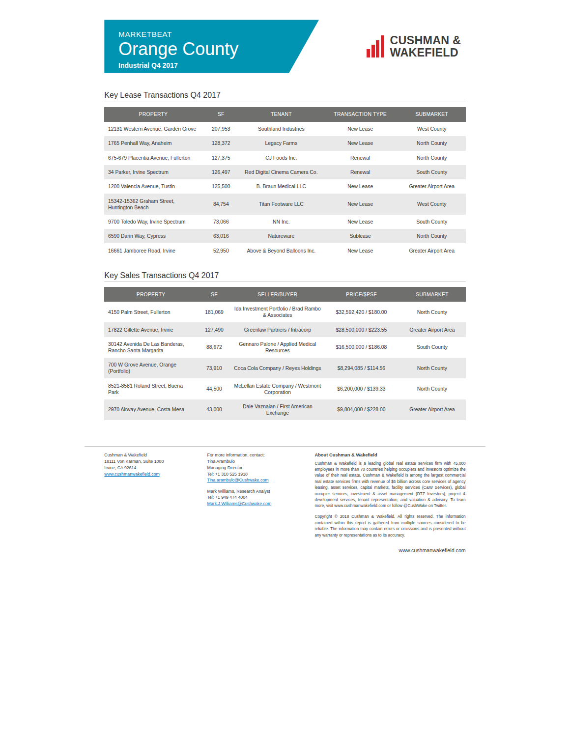MARKETBEAT
Orange County
Industrial Q4 2017
CUSHMAN &
WAKEFIELD
Key Lease Transactions Q4 2017
| PROPERTY | SF | TENANT | TRANSACTION TYPE | SUBMARKET |
| --- | --- | --- | --- | --- |
| 12131 Western Avenue, Garden Grove | 207,953 | Southland Industries | New Lease | West County |
| 1765 Penhall Way, Anaheim | 128,372 | Legacy Farms | New Lease | North County |
| 675-679 Placentia Avenue, Fullerton | 127,375 | CJ Foods Inc. | Renewal | North County |
| 34 Parker, Irvine Spectrum | 126,497 | Red Digital Cinema Camera Co. | Renewal | South County |
| 1200 Valencia Avenue, Tustin | 125,500 | B. Braun Medical LLC | New Lease | Greater Airport Area |
| 15342-15362 Graham Street, Huntington Beach | 84,754 | Titan Footware LLC | New Lease | West County |
| 9700 Toledo Way, Irvine Spectrum | 73,066 | NN Inc. | New Lease | South County |
| 6590 Darin Way, Cypress | 63,016 | Natureware | Sublease | North County |
| 16661 Jamboree Road, Irvine | 52,950 | Above & Beyond Balloons Inc. | New Lease | Greater Airport Area |
Key Sales Transactions Q4 2017
| PROPERTY | SF | SELLER/BUYER | PRICE/$PSF | SUBMARKET |
| --- | --- | --- | --- | --- |
| 4150 Palm Street, Fullerton | 181,069 | Ida Investment Portfolio / Brad Rambo & Associates | $32,592,420 / $180.00 | North County |
| 17822 Gillette Avenue, Irvine | 127,490 | Greenlaw Partners / Intracorp | $28,500,000 / $223.55 | Greater Airport Area |
| 30142 Avenida De Las Banderas, Rancho Santa Margarita | 88,672 | Gennaro Palone / Applied Medical Resources | $16,500,000 / $186.08 | South County |
| 700 W Grove Avenue, Orange (Portfolio) | 73,910 | Coca Cola Company / Reyes Holdings | $8,294,085 / $114.56 | North County |
| 8521-8581 Roland Street, Buena Park | 44,500 | McLellan Estate Company / Westmont Corporation | $6,200,000 / $139.33 | North County |
| 2970 Airway Avenue, Costa Mesa | 43,000 | Dale Vaznaian / First American Exchange | $9,804,000 / $228.00 | Greater Airport Area |
Cushman & Wakefield
18111 Von Karman, Suite 1000
Irvine, CA 92614
www.cushmanwakefield.com
For more information, contact:
Tina Arambulo
Managing Director
Tel: +1 310 525 1918
Tina.arambulo@Cushwake.com
Mark Williams, Research Analyst
Tel: +1 949 474 4004
Mark.J.Williams@Cushwake.com
About Cushman & Wakefield
Cushman & Wakefield is a leading global real estate services firm with 45,000 employees in more than 70 countries helping occupiers and investors optimize the value of their real estate. Cushman & Wakefield is among the largest commercial real estate services firms with revenue of $6 billion across core services of agency leasing, asset services, capital markets, facility services (C&W Services), global occupier services, investment & asset management (DTZ Investors), project & development services, tenant representation, and valuation & advisory. To learn more, visit www.cushmanwakefield.com or follow @CushWake on Twitter.
Copyright © 2018 Cushman & Wakefield. All rights reserved. The information contained within this report is gathered from multiple sources considered to be reliable. The information may contain errors or omissions and is presented without any warranty or representations as to its accuracy.
www.cushmanwakefield.com